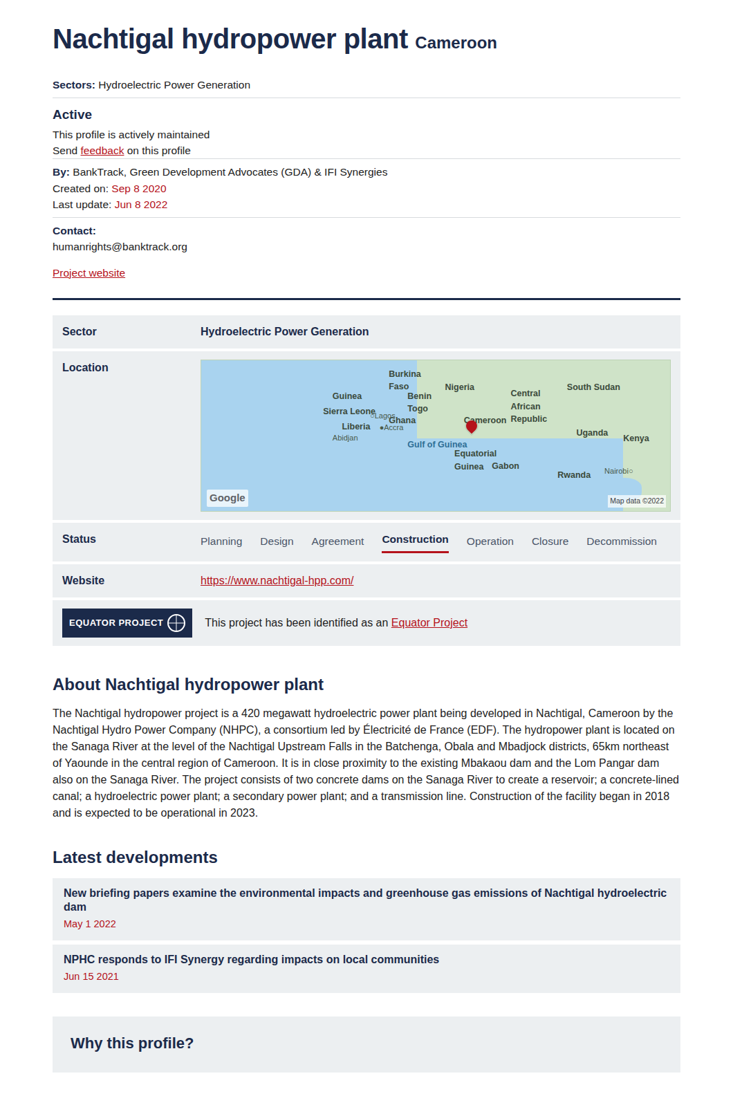Nachtigal hydropower plant Cameroon
Sectors: Hydroelectric Power Generation
Active
This profile is actively maintained
Send feedback on this profile
By: BankTrack, Green Development Advocates (GDA) & IFI Synergies
Created on: Sep 8 2020
Last update: Jun 8 2022
Contact:
humanrights@banktrack.org
Project website
| Sector | Hydroelectric Power Generation |
| Location | Burkina Faso Guinea Benin Nigeria Sierra Leone Togo Ghana Liberia ○Lagos ●Accra Abidjan Gulf of Guinea Cameroon Central African Republic South Sudan Equatorial Guinea Gabon Uganda Kenya Rwanda Nairobi○ Google Map data ©2022 |
| Status | Planning Design Agreement Construction Operation Closure Decommission |
| Website | https://www.nachtigal-hpp.com/ |
| Equator Project This project has been identified as an Equator Project |
About Nachtigal hydropower plant
The Nachtigal hydropower project is a 420 megawatt hydroelectric power plant being developed in Nachtigal, Cameroon by the Nachtigal Hydro Power Company (NHPC), a consortium led by Électricité de France (EDF). The hydropower plant is located on the Sanaga River at the level of the Nachtigal Upstream Falls in the Batchenga, Obala and Mbadjock districts, 65km northeast of Yaounde in the central region of Cameroon. It is in close proximity to the existing Mbakaou dam and the Lom Pangar dam also on the Sanaga River. The project consists of two concrete dams on the Sanaga River to create a reservoir; a concrete-lined canal; a hydroelectric power plant; a secondary power plant; and a transmission line. Construction of the facility began in 2018 and is expected to be operational in 2023.
Latest developments
New briefing papers examine the environmental impacts and greenhouse gas emissions of Nachtigal hydroelectric dam
May 1 2022
NPHC responds to IFI Synergy regarding impacts on local communities
Jun 15 2021
Why this profile?